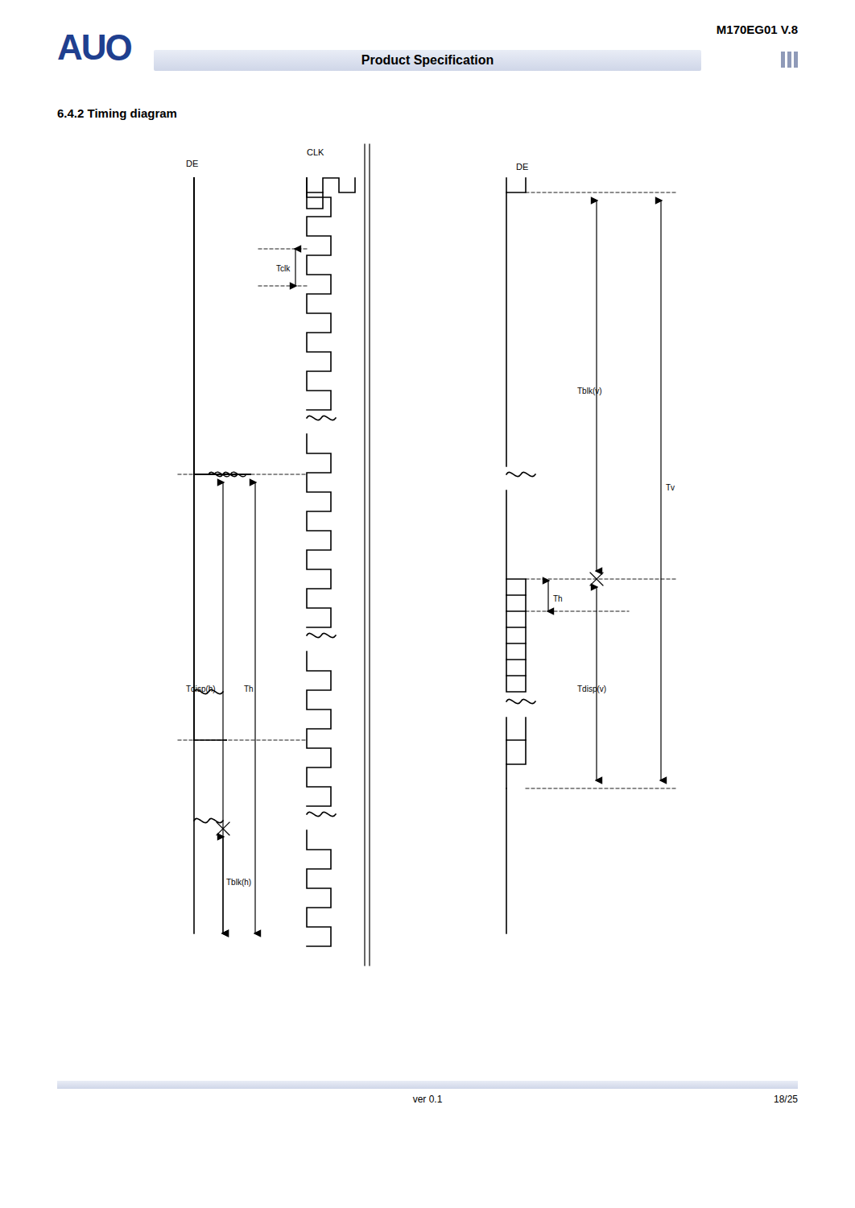AUO
M170EG01 V.8
Product Specification
6.4.2 Timing diagram
DE CLK Tclk Tdisp(h) Th Tblk(h) DE Tblk(v) Tv Th Tdisp(v)
ver 0.1
18/25